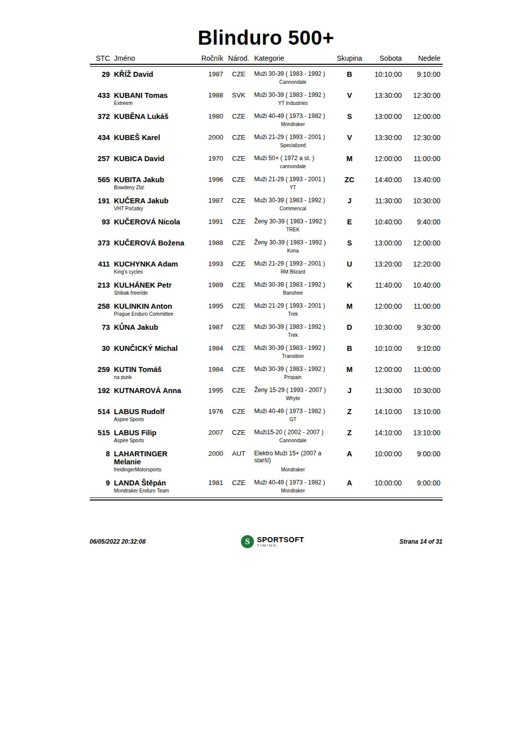Blinduro 500+
| STC | Jméno | Ročník | Národ. | Kategorie | Skupina | Sobota | Nedele |
| --- | --- | --- | --- | --- | --- | --- | --- |
| 29 | KŘÍŽ David | 1987 | CZE | Muži 30-39 ( 1983 - 1992 ) | B | 10:10:00 | 9:10:00 |
| | | | Cannondale | |
| 433 | KUBANI Tomas | 1988 | SVK | Muži 30-39 ( 1983 - 1992 ) | V | 13:30:00 | 12:30:00 |
| | Extreem | | YT Industries | |
| 372 | KUBĚNA Lukáš | 1980 | CZE | Muži 40-49 ( 1973 - 1982 ) | S | 13:00:00 | 12:00:00 |
| | | | Mondraker | |
| 434 | KUBEŠ Karel | 2000 | CZE | Muži 21-29 ( 1993 - 2001 ) | V | 13:30:00 | 12:30:00 |
| | | | Specialized | |
| 257 | KUBICA David | 1970 | CZE | Muži 50+ ( 1972 a st. ) | M | 12:00:00 | 11:00:00 |
| | | | cannondale | |
| 565 | KUBITA Jakub | 1996 | CZE | Muži 21-29 ( 1993 - 2001 ) | ZC | 14:40:00 | 13:40:00 |
| | Bowdeny Zla! | | YT | |
| 191 | KUČERA Jakub | 1987 | CZE | Muži 30-39 ( 1983 - 1992 ) | J | 11:30:00 | 10:30:00 |
| | VHT Počatky | | Commencal | |
| 93 | KUČEROVÁ Nicola | 1991 | CZE | Ženy 30-39 ( 1983 - 1992 ) | E | 10:40:00 | 9:40:00 |
| | | | TREK | |
| 373 | KUČEROVÁ Božena | 1988 | CZE | Ženy 30-39 ( 1983 - 1992 ) | S | 13:00:00 | 12:00:00 |
| | | | Kona | |
| 411 | KUCHYNKA Adam | 1993 | CZE | Muži 21-29 ( 1993 - 2001 ) | U | 13:20:00 | 12:20:00 |
| | King's cycles | | RM Blizard | |
| 213 | KULHÁNEK Petr | 1989 | CZE | Muži 30-39 ( 1983 - 1992 ) | K | 11:40:00 | 10:40:00 |
| | Shibak freeride | | Banshee | |
| 258 | KULINKIN Anton | 1995 | CZE | Muži 21-29 ( 1993 - 2001 ) | M | 12:00:00 | 11:00:00 |
| | Prague Enduro Committee | | Trek | |
| 73 | KŮNA Jakub | 1987 | CZE | Muži 30-39 ( 1983 - 1992 ) | D | 10:30:00 | 9:30:00 |
| | | | Trek | |
| 30 | KUNČICKÝ Michal | 1984 | CZE | Muži 30-39 ( 1983 - 1992 ) | B | 10:10:00 | 9:10:00 |
| | | | Transition | |
| 259 | KUTIN Tomáš | 1984 | CZE | Muži 30-39 ( 1983 - 1992 ) | M | 12:00:00 | 11:00:00 |
| | na punk | | Propain | |
| 192 | KUTNAROVÁ Anna | 1995 | CZE | Ženy 15-29 ( 1993 - 2007 ) | J | 11:30:00 | 10:30:00 |
| | | | Whyte | |
| 514 | LABUS Rudolf | 1976 | CZE | Muži 40-49 ( 1973 - 1982 ) | Z | 14:10:00 | 13:10:00 |
| | Aspire Sports | | GT | |
| 515 | LABUS Filip | 2007 | CZE | Muži15-20 ( 2002 - 2007 ) | Z | 14:10:00 | 13:10:00 |
| | Aspire Sports | | Cannondale | |
| 8 | LAHARTINGER Melanie | 2000 | AUT | Elektro Muži 15+ (2007 a starší) | A | 10:00:00 | 9:00:00 |
| | freidingerMotorsports | | Mondraker | |
| 9 | LANDA Štěpán | 1981 | CZE | Muži 40-49 ( 1973 - 1982 ) | A | 10:00:00 | 9:00:00 |
| | Mondraker Enduro Team | | Mondraker | |
06/05/2022 20:32:08
S
SPORTSOFT
TIMING
Strana 14 of 31